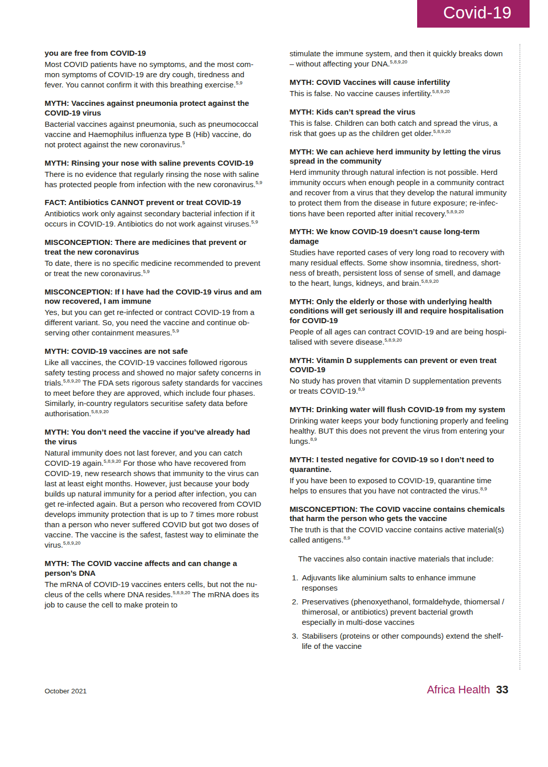Covid-19
you are free from COVID-19
Most COVID patients have no symptoms, and the most common symptoms of COVID-19 are dry cough, tiredness and fever. You cannot confirm it with this breathing exercise.5,9
MYTH: Vaccines against pneumonia protect against the COVID-19 virus
Bacterial vaccines against pneumonia, such as pneumococcal vaccine and Haemophilus influenza type B (Hib) vaccine, do not protect against the new coronavirus.5
MYTH: Rinsing your nose with saline prevents COVID-19
There is no evidence that regularly rinsing the nose with saline has protected people from infection with the new coronavirus.5,9
FACT: Antibiotics CANNOT prevent or treat COVID-19
Antibiotics work only against secondary bacterial infection if it occurs in COVID-19. Antibiotics do not work against viruses.5,9
MISCONCEPTION: There are medicines that prevent or treat the new coronavirus
To date, there is no specific medicine recommended to prevent or treat the new coronavirus.5,9
MISCONCEPTION: If I have had the COVID-19 virus and am now recovered, I am immune
Yes, but you can get re-infected or contract COVID-19 from a different variant. So, you need the vaccine and continue observing other containment measures.5,9
MYTH: COVID-19 vaccines are not safe
Like all vaccines, the COVID-19 vaccines followed rigorous safety testing process and showed no major safety concerns in trials.5,8,9,20 The FDA sets rigorous safety standards for vaccines to meet before they are approved, which include four phases. Similarly, in-country regulators securitise safety data before authorisation.5,8,9,20
MYTH: You don’t need the vaccine if you’ve already had the virus
Natural immunity does not last forever, and you can catch COVID-19 again.5,8,9,20 For those who have recovered from COVID-19, new research shows that immunity to the virus can last at least eight months. However, just because your body builds up natural immunity for a period after infection, you can get re-infected again. But a person who recovered from COVID develops immunity protection that is up to 7 times more robust than a person who never suffered COVID but got two doses of vaccine. The vaccine is the safest, fastest way to eliminate the virus.5,8,9,20
MYTH: The COVID vaccine affects and can change a person’s DNA
The mRNA of COVID-19 vaccines enters cells, but not the nucleus of the cells where DNA resides.5,8,9,20 The mRNA does its job to cause the cell to make protein to
stimulate the immune system, and then it quickly breaks down – without affecting your DNA.5,8,9,20
MYTH: COVID Vaccines will cause infertility
This is false. No vaccine causes infertility.5,8,9,20
MYTH: Kids can’t spread the virus
This is false. Children can both catch and spread the virus, a risk that goes up as the children get older.5,8,9,20
MYTH: We can achieve herd immunity by letting the virus spread in the community
Herd immunity through natural infection is not possible. Herd immunity occurs when enough people in a community contract and recover from a virus that they develop the natural immunity to protect them from the disease in future exposure; re-infections have been reported after initial recovery.5,8,9,20
MYTH: We know COVID-19 doesn’t cause long-term damage
Studies have reported cases of very long road to recovery with many residual effects. Some show insomnia, tiredness, shortness of breath, persistent loss of sense of smell, and damage to the heart, lungs, kidneys, and brain.5,8,9,20
MYTH: Only the elderly or those with underlying health conditions will get seriously ill and require hospitalisation for COVID-19
People of all ages can contract COVID-19 and are being hospitalised with severe disease.5,8,9,20
MYTH: Vitamin D supplements can prevent or even treat COVID-19
No study has proven that vitamin D supplementation prevents or treats COVID-19.8,9
MYTH: Drinking water will flush COVID-19 from my system
Drinking water keeps your body functioning properly and feeling healthy. BUT this does not prevent the virus from entering your lungs.8,9
MYTH: I tested negative for COVID-19 so I don’t need to quarantine.
If you have been to exposed to COVID-19, quarantine time helps to ensures that you have not contracted the virus.8,9
MISCONCEPTION: The COVID vaccine contains chemicals that harm the person who gets the vaccine
The truth is that the COVID vaccine contains active material(s) called antigens.8,9
The vaccines also contain inactive materials that include:
Adjuvants like aluminium salts to enhance immune responses
Preservatives (phenoxyethanol, formaldehyde, thiomersal / thimerosal, or antibiotics) prevent bacterial growth especially in multi-dose vaccines
Stabilisers (proteins or other compounds) extend the shelf-life of the vaccine
October 2021
Africa Health 33